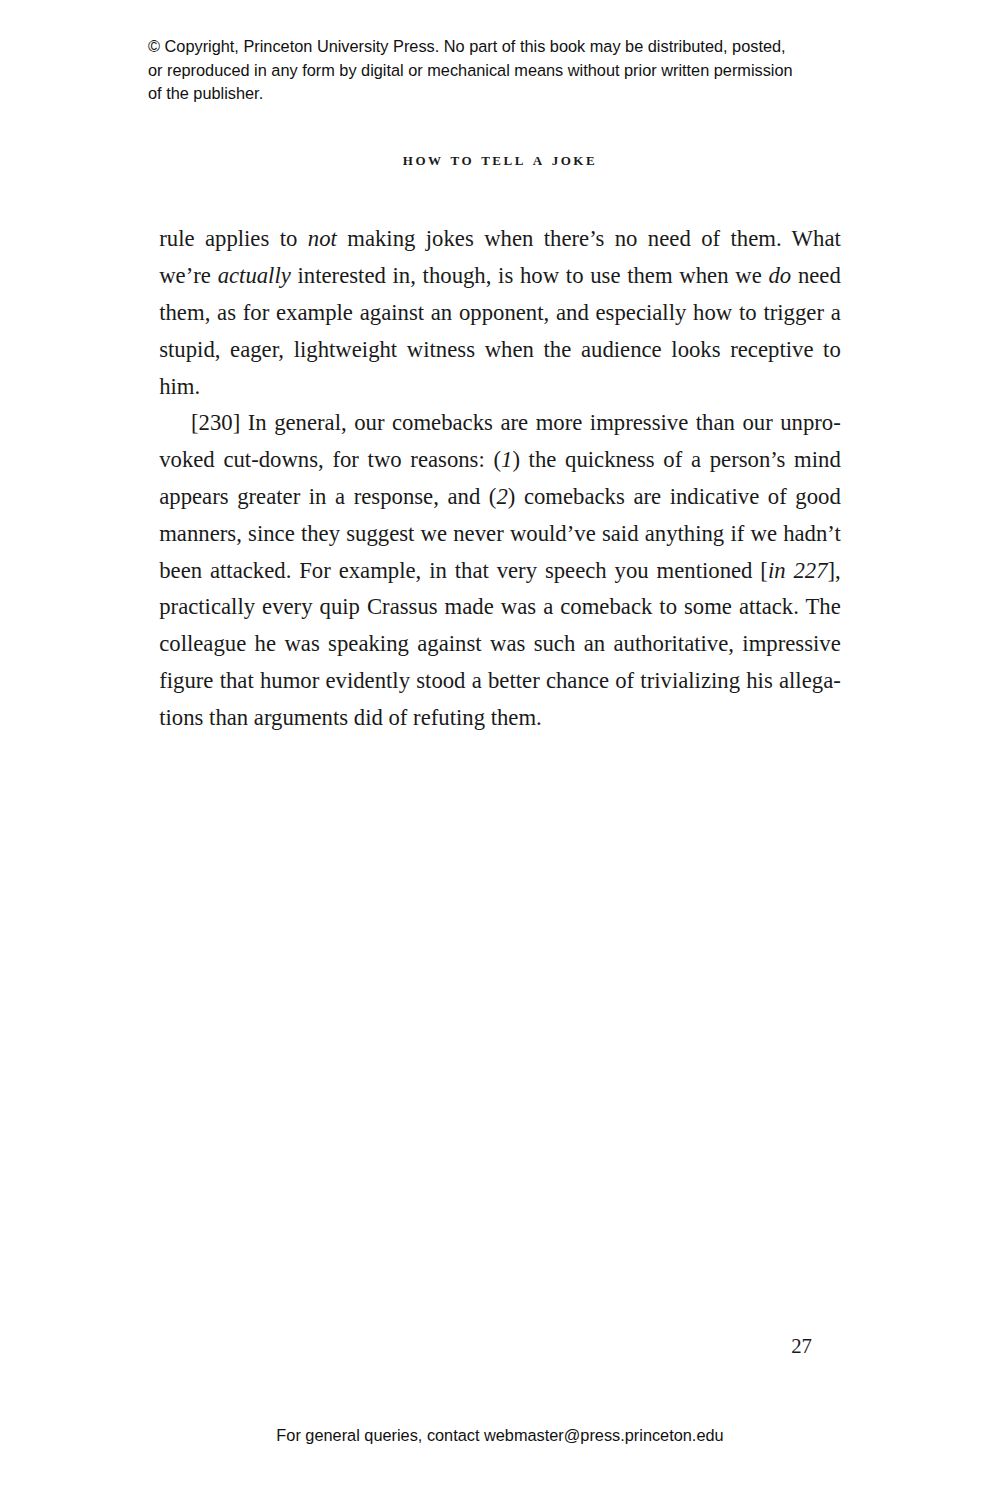© Copyright, Princeton University Press. No part of this book may be distributed, posted, or reproduced in any form by digital or mechanical means without prior written permission of the publisher.
How to Tell a Joke
rule applies to not making jokes when there’s no need of them. What we’re actually interested in, though, is how to use them when we do need them, as for example against an opponent, and especially how to trigger a stupid, eager, lightweight witness when the audience looks receptive to him.
[230] In general, our comebacks are more impressive than our unprovoked cut-downs, for two reasons: (1) the quickness of a person’s mind appears greater in a response, and (2) comebacks are indicative of good manners, since they suggest we never would’ve said anything if we hadn’t been attacked. For example, in that very speech you mentioned [in 227], practically every quip Crassus made was a comeback to some attack. The colleague he was speaking against was such an authoritative, impressive figure that humor evidently stood a better chance of trivializing his allegations than arguments did of refuting them.
27
For general queries, contact webmaster@press.princeton.edu